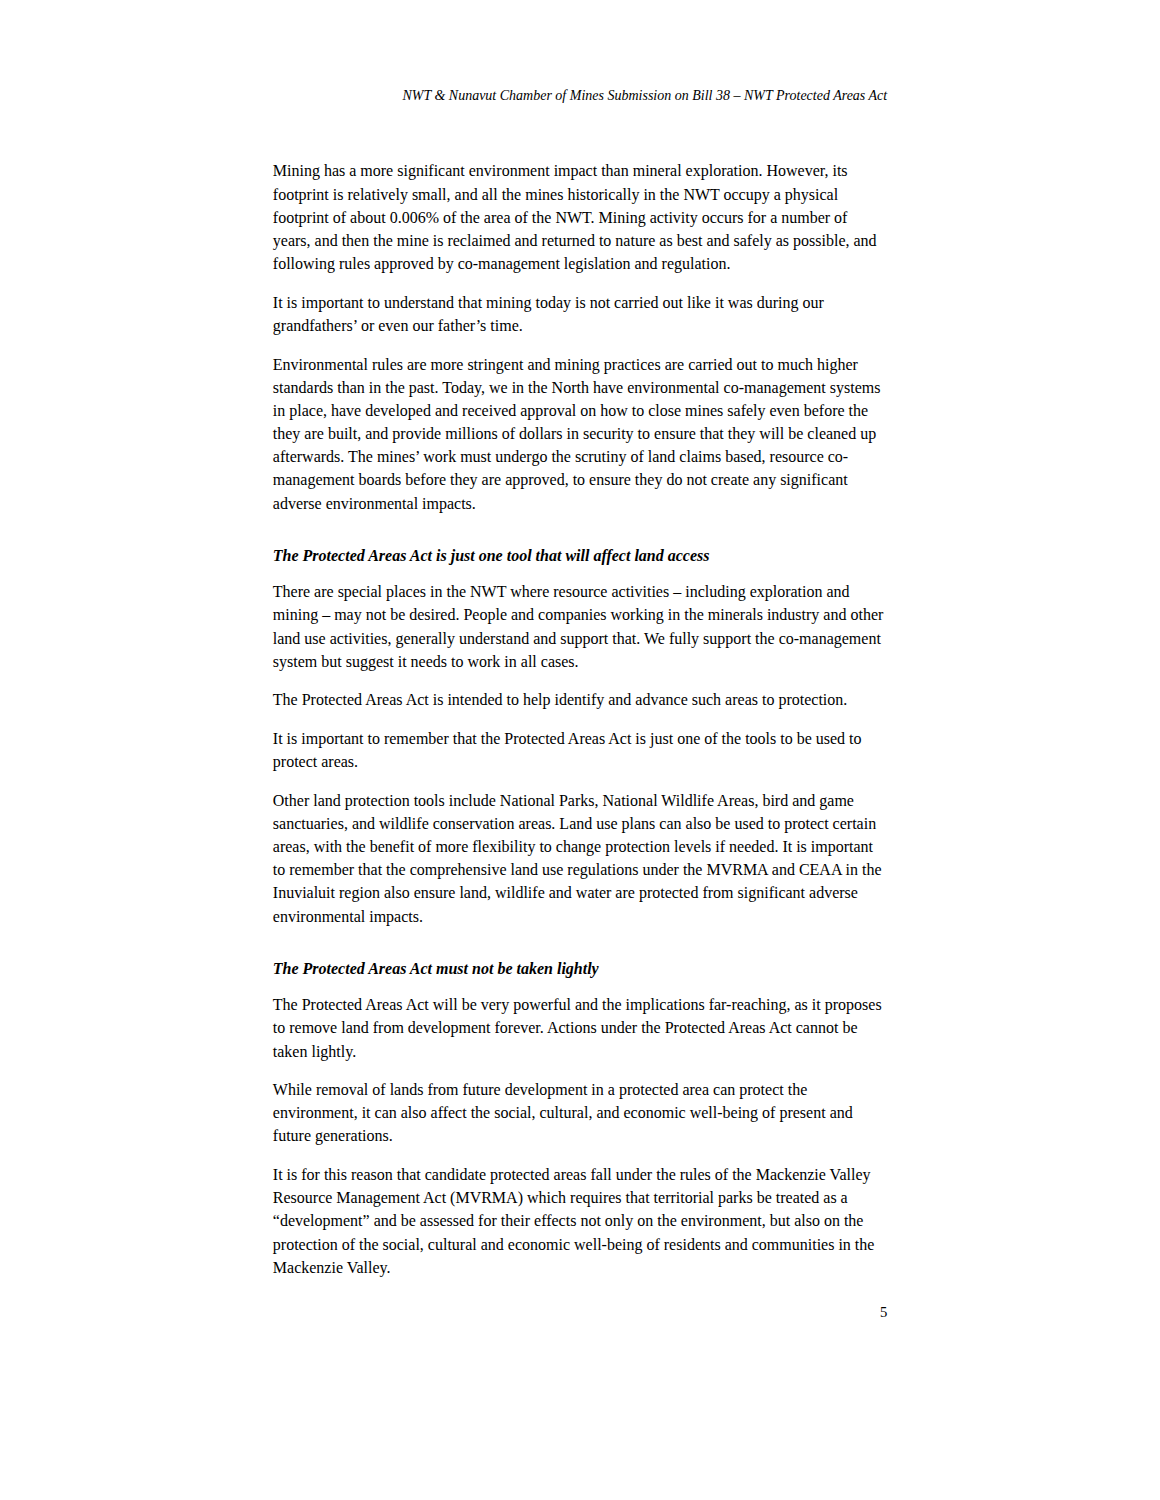NWT & Nunavut Chamber of Mines Submission on Bill 38 – NWT Protected Areas Act
Mining has a more significant environment impact than mineral exploration. However, its footprint is relatively small, and all the mines historically in the NWT occupy a physical footprint of about 0.006% of the area of the NWT. Mining activity occurs for a number of years, and then the mine is reclaimed and returned to nature as best and safely as possible, and following rules approved by co-management legislation and regulation.
It is important to understand that mining today is not carried out like it was during our grandfathers’ or even our father’s time.
Environmental rules are more stringent and mining practices are carried out to much higher standards than in the past. Today, we in the North have environmental co-management systems in place, have developed and received approval on how to close mines safely even before the they are built, and provide millions of dollars in security to ensure that they will be cleaned up afterwards. The mines’ work must undergo the scrutiny of land claims based, resource co-management boards before they are approved, to ensure they do not create any significant adverse environmental impacts.
The Protected Areas Act is just one tool that will affect land access
There are special places in the NWT where resource activities – including exploration and mining – may not be desired. People and companies working in the minerals industry and other land use activities, generally understand and support that. We fully support the co-management system but suggest it needs to work in all cases.
The Protected Areas Act is intended to help identify and advance such areas to protection.
It is important to remember that the Protected Areas Act is just one of the tools to be used to protect areas.
Other land protection tools include National Parks, National Wildlife Areas, bird and game sanctuaries, and wildlife conservation areas. Land use plans can also be used to protect certain areas, with the benefit of more flexibility to change protection levels if needed. It is important to remember that the comprehensive land use regulations under the MVRMA and CEAA in the Inuvialuit region also ensure land, wildlife and water are protected from significant adverse environmental impacts.
The Protected Areas Act must not be taken lightly
The Protected Areas Act will be very powerful and the implications far-reaching, as it proposes to remove land from development forever. Actions under the Protected Areas Act cannot be taken lightly.
While removal of lands from future development in a protected area can protect the environment, it can also affect the social, cultural, and economic well-being of present and future generations.
It is for this reason that candidate protected areas fall under the rules of the Mackenzie Valley Resource Management Act (MVRMA) which requires that territorial parks be treated as a “development” and be assessed for their effects not only on the environment, but also on the protection of the social, cultural and economic well-being of residents and communities in the Mackenzie Valley.
5